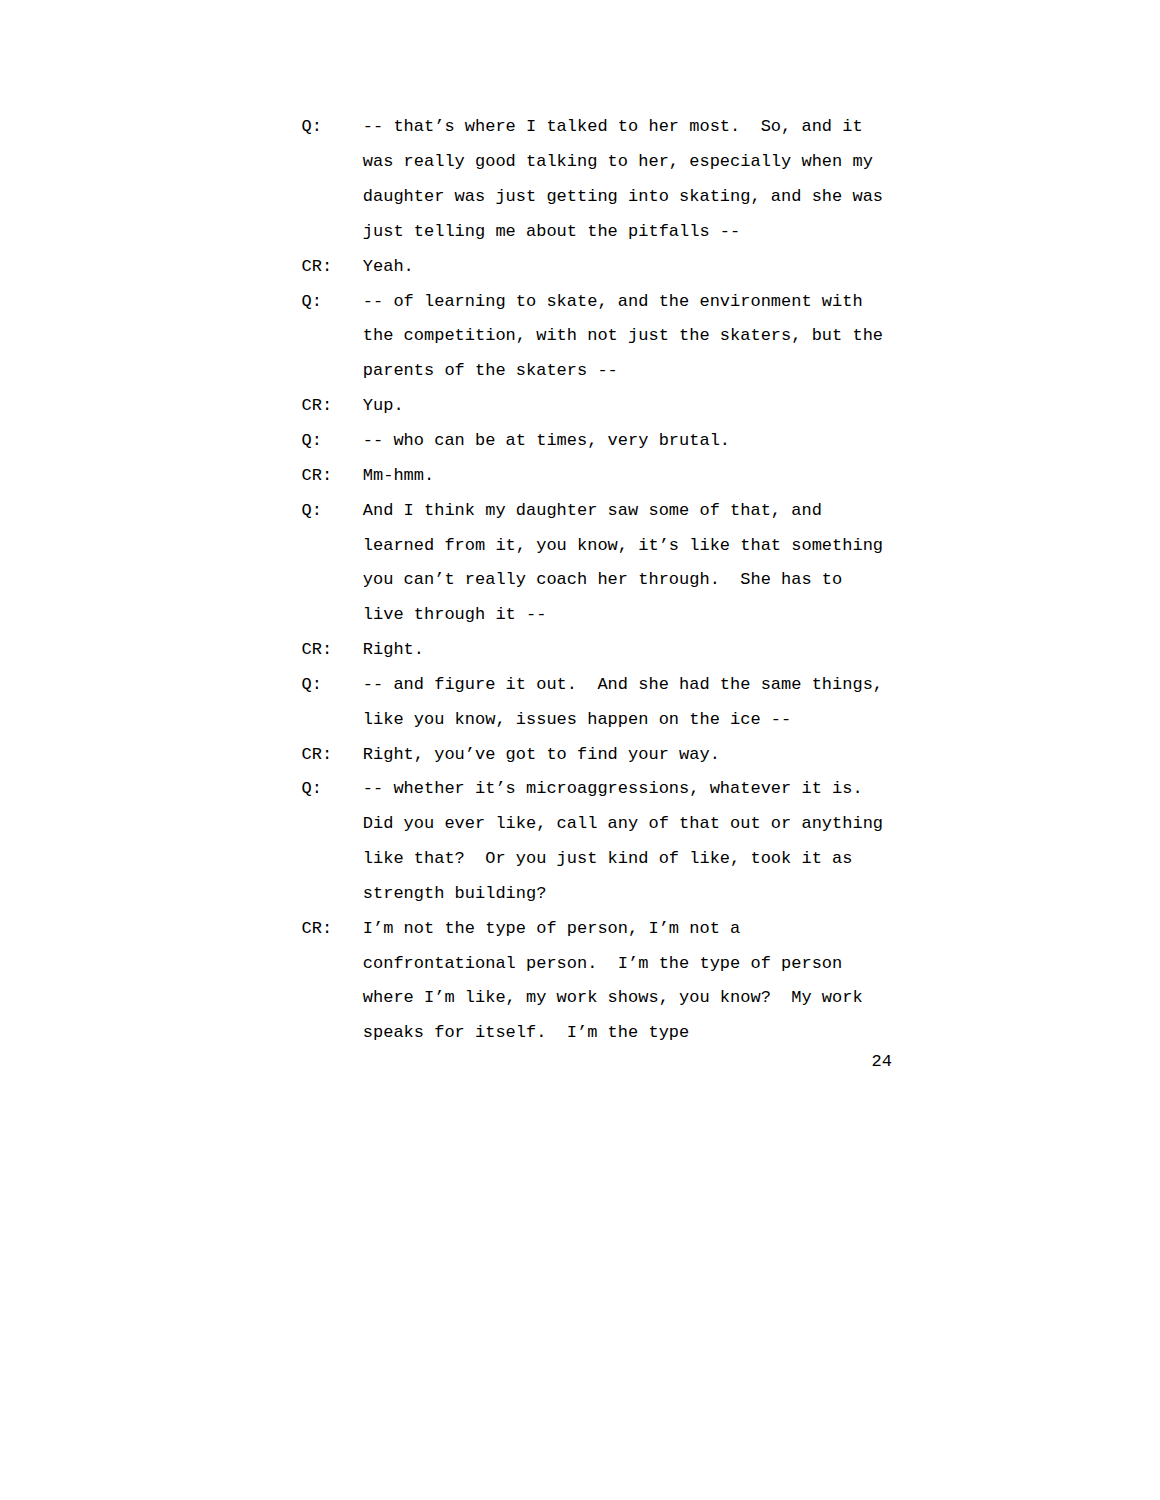Q:
-- that’s where I talked to her most. So, and it was really good talking to her, especially when my daughter was just getting into skating, and she was just telling me about the pitfalls --
CR:
Yeah.
Q:
-- of learning to skate, and the environment with the competition, with not just the skaters, but the parents of the skaters --
CR:
Yup.
Q:
-- who can be at times, very brutal.
CR:
Mm-hmm.
Q:
And I think my daughter saw some of that, and learned from it, you know, it’s like that something you can’t really coach her through. She has to live through it --
CR:
Right.
Q:
-- and figure it out. And she had the same things, like you know, issues happen on the ice --
CR:
Right, you’ve got to find your way.
Q:
-- whether it’s microaggressions, whatever it is. Did you ever like, call any of that out or anything like that? Or you just kind of like, took it as strength building?
CR:
I’m not the type of person, I’m not a confrontational person. I’m the type of person where I’m like, my work shows, you know? My work speaks for itself. I’m the type
24